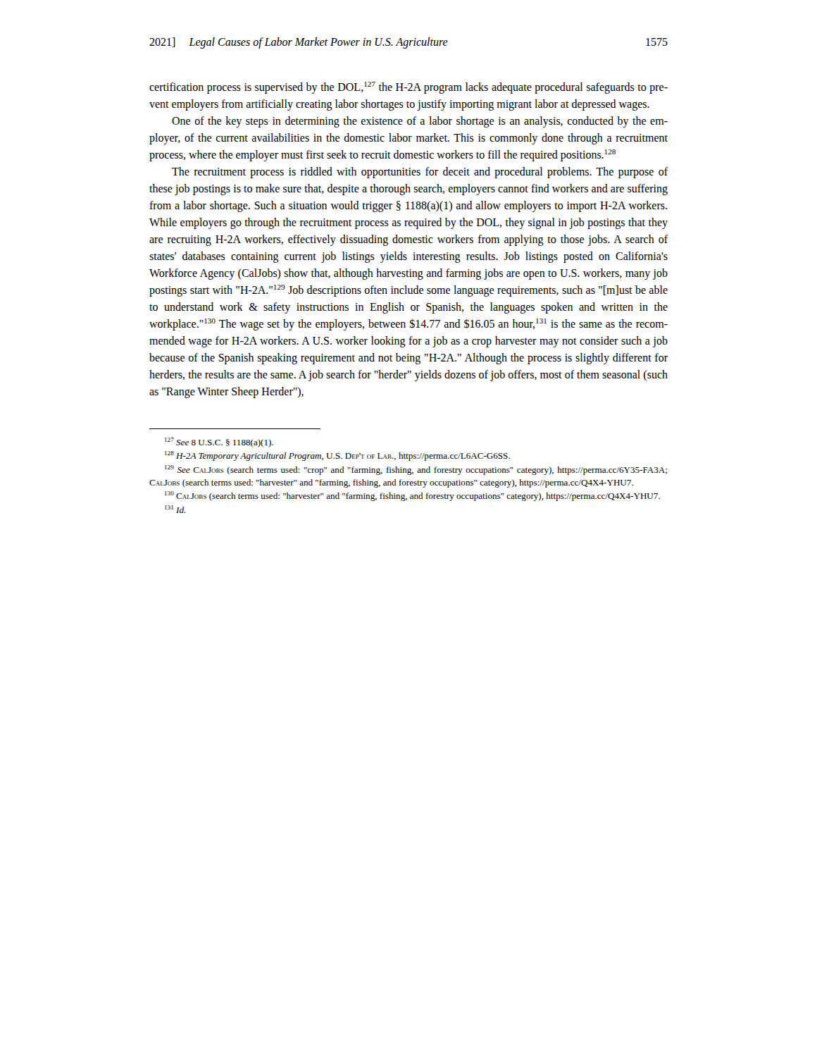2021] Legal Causes of Labor Market Power in U.S. Agriculture 1575
certification process is supervised by the DOL,127 the H-2A program lacks adequate procedural safeguards to prevent employers from artificially creating labor shortages to justify importing migrant labor at depressed wages.
One of the key steps in determining the existence of a labor shortage is an analysis, conducted by the employer, of the current availabilities in the domestic labor market. This is commonly done through a recruitment process, where the employer must first seek to recruit domestic workers to fill the required positions.128
The recruitment process is riddled with opportunities for deceit and procedural problems. The purpose of these job postings is to make sure that, despite a thorough search, employers cannot find workers and are suffering from a labor shortage. Such a situation would trigger § 1188(a)(1) and allow employers to import H-2A workers. While employers go through the recruitment process as required by the DOL, they signal in job postings that they are recruiting H-2A workers, effectively dissuading domestic workers from applying to those jobs. A search of states' databases containing current job listings yields interesting results. Job listings posted on California's Workforce Agency (CalJobs) show that, although harvesting and farming jobs are open to U.S. workers, many job postings start with "H-2A."129 Job descriptions often include some language requirements, such as "[m]ust be able to understand work & safety instructions in English or Spanish, the languages spoken and written in the workplace."130 The wage set by the employers, between $14.77 and $16.05 an hour,131 is the same as the recommended wage for H-2A workers. A U.S. worker looking for a job as a crop harvester may not consider such a job because of the Spanish speaking requirement and not being "H-2A." Although the process is slightly different for herders, the results are the same. A job search for "herder" yields dozens of job offers, most of them seasonal (such as "Range Winter Sheep Herder"),
127 See 8 U.S.C. § 1188(a)(1).
128 H-2A Temporary Agricultural Program, U.S. Dep't of Lab., https://perma.cc/L6AC-G6SS.
129 See CalJobs (search terms used: "crop" and "farming, fishing, and forestry occupations" category), https://perma.cc/6Y35-FA3A; CalJobs (search terms used: "harvester" and "farming, fishing, and forestry occupations" category), https://perma.cc/Q4X4-YHU7.
130 CalJobs (search terms used: "harvester" and "farming, fishing, and forestry occupations" category), https://perma.cc/Q4X4-YHU7.
131 Id.